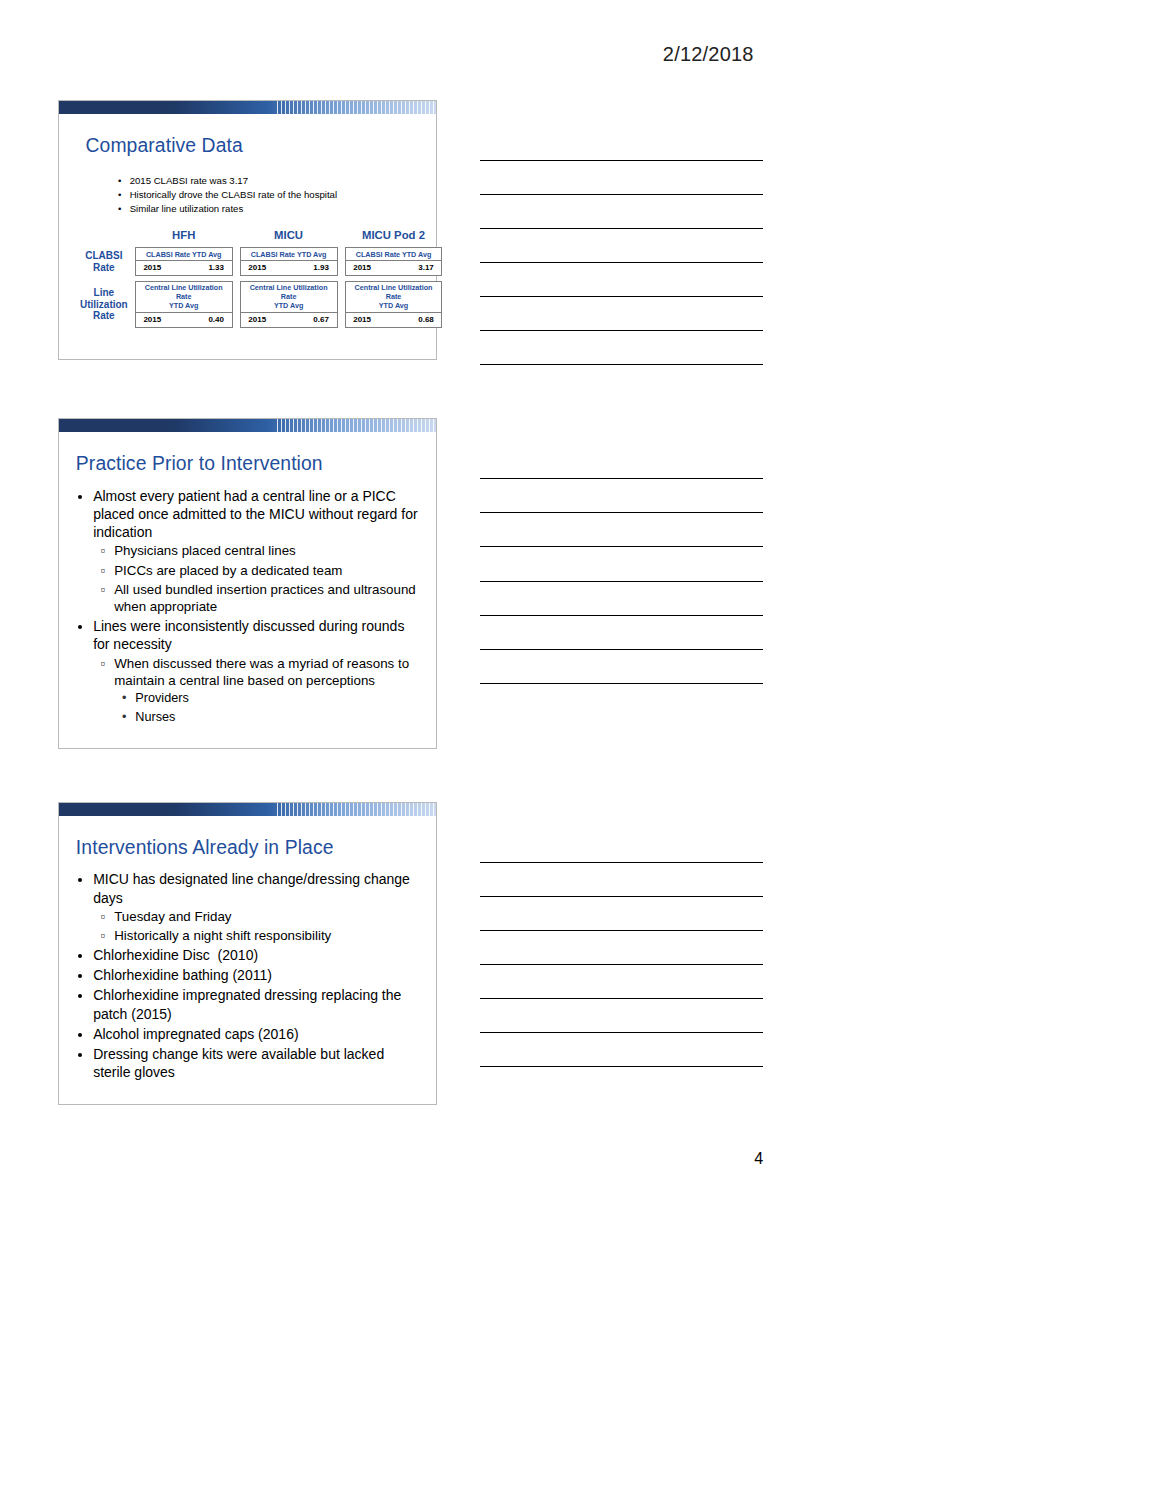2/12/2018
Comparative Data
2015 CLABSI rate was 3.17
Historically drove the CLABSI rate of the hospital
Similar line utilization rates
| | HFH | MICU | MICU Pod 2 |
| --- | --- | --- | --- |
| CLABSI Rate | CLABSI Rate YTD Avg 2015 1.33 | CLABSI Rate YTD Avg 2015 1.93 | CLABSI Rate YTD Avg 2015 3.17 |
| Line Utilization Rate | Central Line Utilization Rate YTD Avg 2015 0.40 | Central Line Utilization Rate YTD Avg 2015 0.67 | Central Line Utilization Rate YTD Avg 2015 0.68 |
Practice Prior to Intervention
Almost every patient had a central line or a PICC placed once admitted to the MICU without regard for indication
Physicians placed central lines
PICCs are placed by a dedicated team
All used bundled insertion practices and ultrasound when appropriate
Lines were inconsistently discussed during rounds for necessity
When discussed there was a myriad of reasons to maintain a central line based on perceptions
Providers
Nurses
Interventions Already in Place
MICU has designated line change/dressing change days
Tuesday and Friday
Historically a night shift responsibility
Chlorhexidine Disc (2010)
Chlorhexidine bathing (2011)
Chlorhexidine impregnated dressing replacing the patch (2015)
Alcohol impregnated caps (2016)
Dressing change kits were available but lacked sterile gloves
4